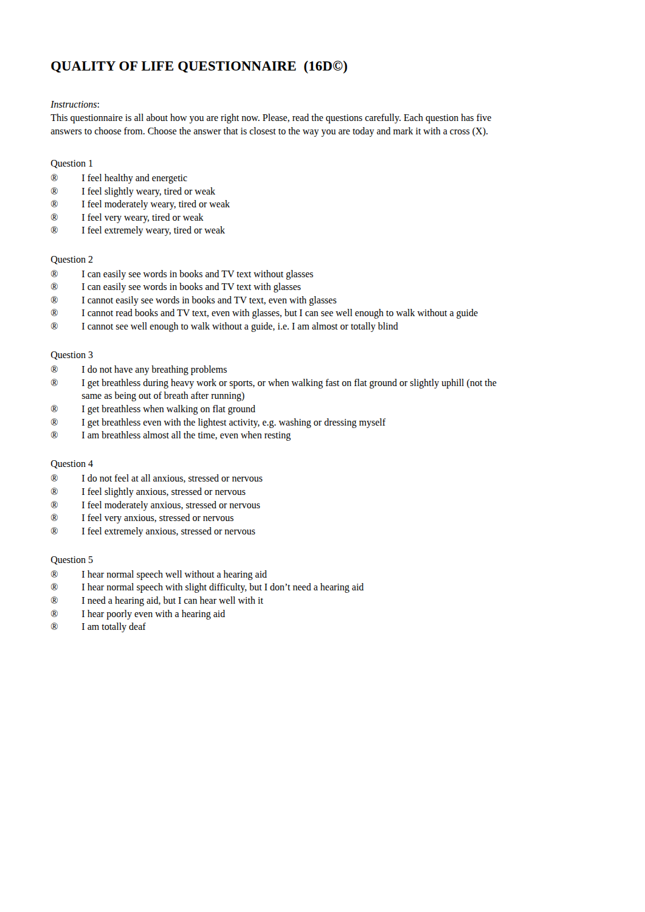QUALITY OF LIFE QUESTIONNAIRE (16D©)
Instructions:
This questionnaire is all about how you are right now. Please, read the questions carefully. Each question has five answers to choose from. Choose the answer that is closest to the way you are today and mark it with a cross (X).
Question 1
®I feel healthy and energetic
®I feel slightly weary, tired or weak
®I feel moderately weary, tired or weak
®I feel very weary, tired or weak
®I feel extremely weary, tired or weak
Question 2
®I can easily see words in books and TV text without glasses
®I can easily see words in books and TV text with glasses
®I cannot easily see words in books and TV text, even with glasses
®I cannot read books and TV text, even with glasses, but I can see well enough to walk without a guide
®I cannot see well enough to walk without a guide, i.e. I am almost or totally blind
Question 3
®I do not have any breathing problems
®I get breathless during heavy work or sports, or when walking fast on flat ground or slightly uphill (not the same as being out of breath after running)
®I get breathless when walking on flat ground
®I get breathless even with the lightest activity, e.g. washing or dressing myself
®I am breathless almost all the time, even when resting
Question 4
®I do not feel at all anxious, stressed or nervous
®I feel slightly anxious, stressed or nervous
®I feel moderately anxious, stressed or nervous
®I feel very anxious, stressed or nervous
®I feel extremely anxious, stressed or nervous
Question 5
®I hear normal speech well without a hearing aid
®I hear normal speech with slight difficulty, but I don’t need a hearing aid
®I need a hearing aid, but I can hear well with it
®I hear poorly even with a hearing aid
®I am totally deaf